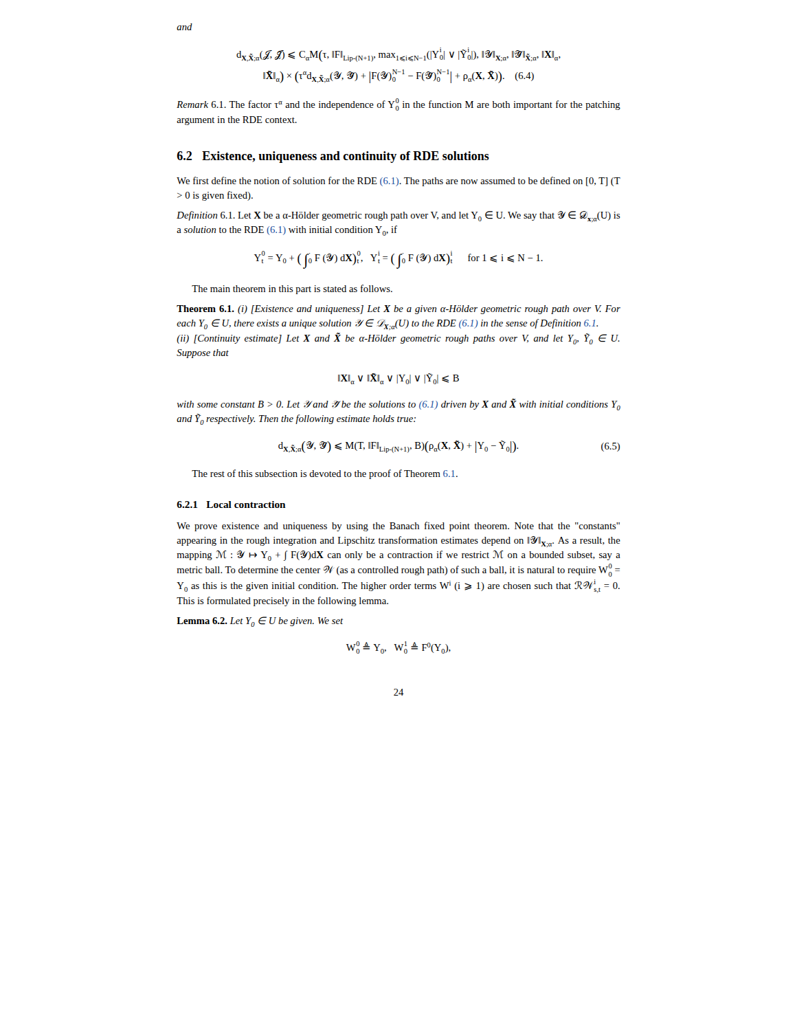and
dX,X̃;α(𝒥, 𝒥̃) ⩽ CαM(τ, ‖F‖Lip-(N+1), max1⩽i⩽N−1(|Yi0| ∨ |Ỹi0|), ‖𝒴‖X;α, ‖𝒴̃‖X̃;α, ‖X‖α, ‖X̃‖α) × (ταdX,X̃;α(𝒴, 𝒴̃) + |F(𝒴)N−10 − F(𝒴̃)N−10| + ρα(X, X̃)). (6.4)
Remark 6.1. The factor τα and the independence of Y00 in the function M are both important for the patching argument in the RDE context.
6.2 Existence, uniqueness and continuity of RDE solutions
We first define the notion of solution for the RDE (6.1). The paths are now assumed to be defined on [0, T] (T > 0 is given fixed).
Definition 6.1. Let X be a α-Hölder geometric rough path over V, and let Y0 ∈ U. We say that 𝒴 ∈ 𝒟x;α(U) is a solution to the RDE (6.1) with initial condition Y0, if
Y0t = Y0 + ( ∫·0 F (𝒴) dX) 0t, Yit = ( ∫·0 F (𝒴) dX) it for 1 ⩽ i ⩽ N − 1.
The main theorem in this part is stated as follows.
Theorem 6.1. (i) [Existence and uniqueness] Let X be a given α-Hölder geometric rough path over V. For each Y0 ∈ U, there exists a unique solution 𝒴 ∈ 𝒟X;α(U) to the RDE (6.1) in the sense of Definition 6.1.
(ii) [Continuity estimate] Let X and X̃ be α-Hölder geometric rough paths over V, and let Y0, Ỹ0 ∈ U. Suppose that
‖X‖α ∨ ‖X̃‖α ∨ |Y0| ∨ |Ỹ0| ⩽ B
with some constant B > 0. Let 𝒴 and 𝒴̃ be the solutions to (6.1) driven by X and X̃ with initial conditions Y0 and Ỹ0 respectively. Then the following estimate holds true:
dX,X̃;α(𝒴, 𝒴̃) ⩽ M(T, ‖F‖Lip-(N+1), B)(ρα(X, X̃) + |Y0 − Ỹ0|).
(6.5)
The rest of this subsection is devoted to the proof of Theorem 6.1.
6.2.1 Local contraction
We prove existence and uniqueness by using the Banach fixed point theorem. Note that the "constants" appearing in the rough integration and Lipschitz transformation estimates depend on ‖𝒴‖X;α. As a result, the mapping ℳ : 𝒴 ↦ Y0 + ∫ F(𝒴)dX can only be a contraction if we restrict ℳ on a bounded subset, say a metric ball. To determine the center 𝒲 (as a controlled rough path) of such a ball, it is natural to require W00 = Y0 as this is the given initial condition. The higher order terms Wi (i ⩾ 1) are chosen such that ℛ𝒲is,t = 0. This is formulated precisely in the following lemma.
Lemma 6.2. Let Y0 ∈ U be given. We set
W00 ≜ Y0, W10 ≜ F0(Y0),
24